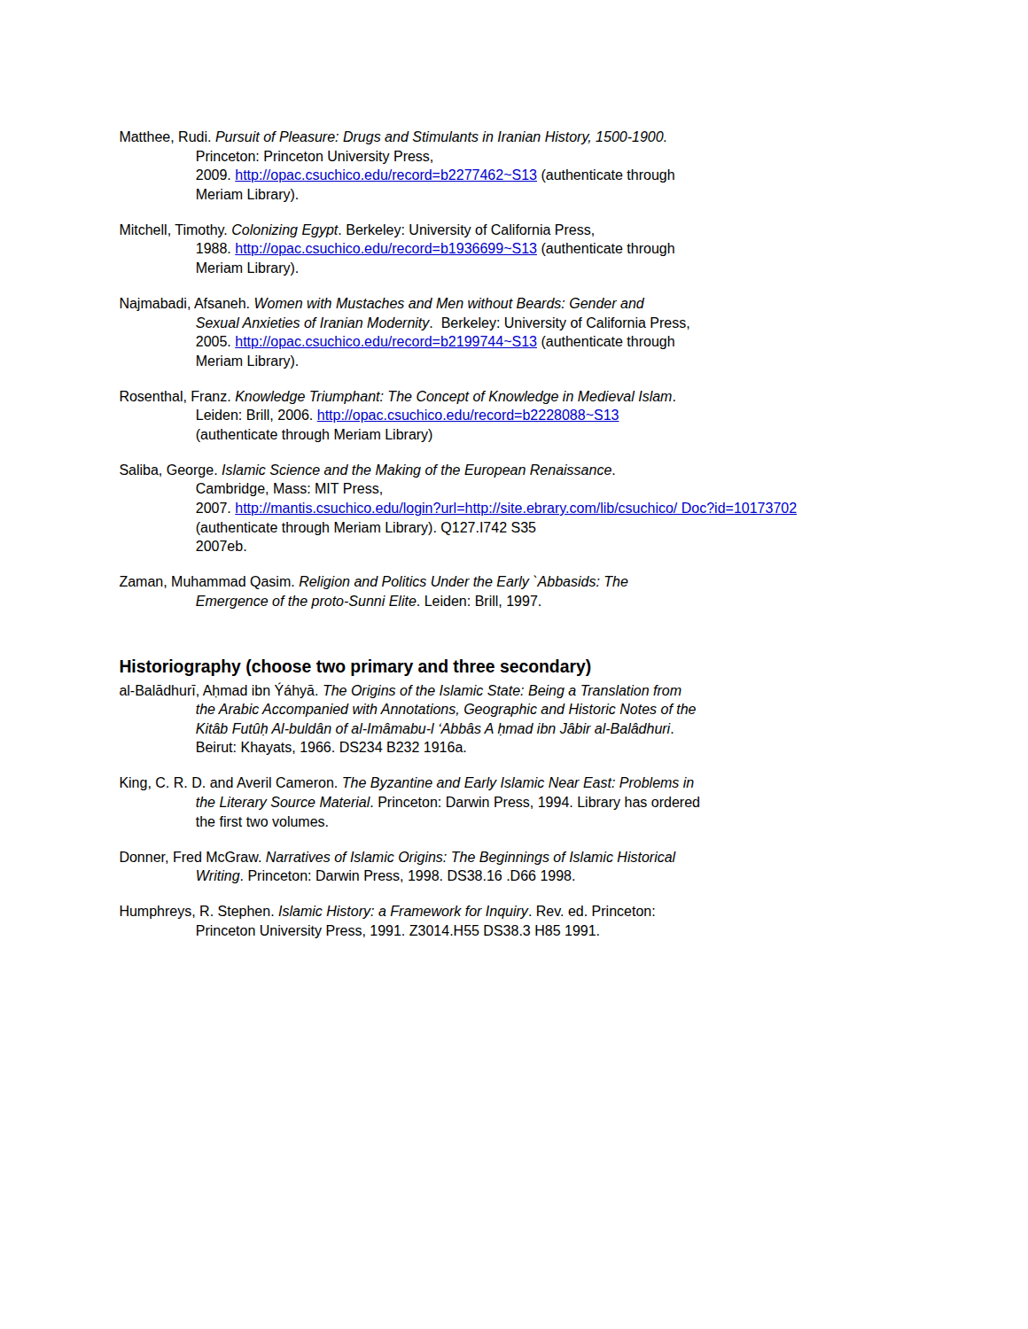Matthee, Rudi. Pursuit of Pleasure: Drugs and Stimulants in Iranian History, 1500-1900. Princeton: Princeton University Press, 2009. http://opac.csuchico.edu/record=b2277462~S13 (authenticate through Meriam Library).
Mitchell, Timothy. Colonizing Egypt. Berkeley: University of California Press,1988. http://opac.csuchico.edu/record=b1936699~S13 (authenticate through Meriam Library).
Najmabadi, Afsaneh. Women with Mustaches and Men without Beards: Gender and Sexual Anxieties of Iranian Modernity. Berkeley: University of California Press, 2005. http://opac.csuchico.edu/record=b2199744~S13 (authenticate through Meriam Library).
Rosenthal, Franz. Knowledge Triumphant: The Concept of Knowledge in Medieval Islam.Leiden: Brill, 2006. http://opac.csuchico.edu/record=b2228088~S13(authenticate through Meriam Library)
Saliba, George. Islamic Science and the Making of the European Renaissance.Cambridge, Mass: MIT Press, 2007. http://mantis.csuchico.edu/login?url=http://site.ebrary.com/lib/csuchico/ Doc?id=10173702 (authenticate through Meriam Library). Q127.I742 S352007eb.
Zaman, Muhammad Qasim. Religion and Politics Under the Early `Abbasids: The Emergence of the proto-Sunni Elite. Leiden: Brill, 1997.
Historiography (choose two primary and three secondary)
al-Balādhurī, Aḥmad ibn Ýáhyā. The Origins of the Islamic State: Being a Translation from the Arabic Accompanied with Annotations, Geographic and Historic Notes of the Kitâb Futûḥ Al-buldân of al-Imâmabu-l ʻAbbâs A ḥmad ibn Jâbir al-Balâdhuri. Beirut: Khayats, 1966. DS234 B232 1916a.
King, C. R. D. and Averil Cameron. The Byzantine and Early Islamic Near East: Problems in the Literary Source Material. Princeton: Darwin Press, 1994. Library has ordered the first two volumes.
Donner, Fred McGraw. Narratives of Islamic Origins: The Beginnings of Islamic Historical Writing. Princeton: Darwin Press, 1998. DS38.16 .D66 1998.
Humphreys, R. Stephen. Islamic History: a Framework for Inquiry. Rev. ed. Princeton:Princeton University Press, 1991. Z3014.H55 DS38.3 H85 1991.